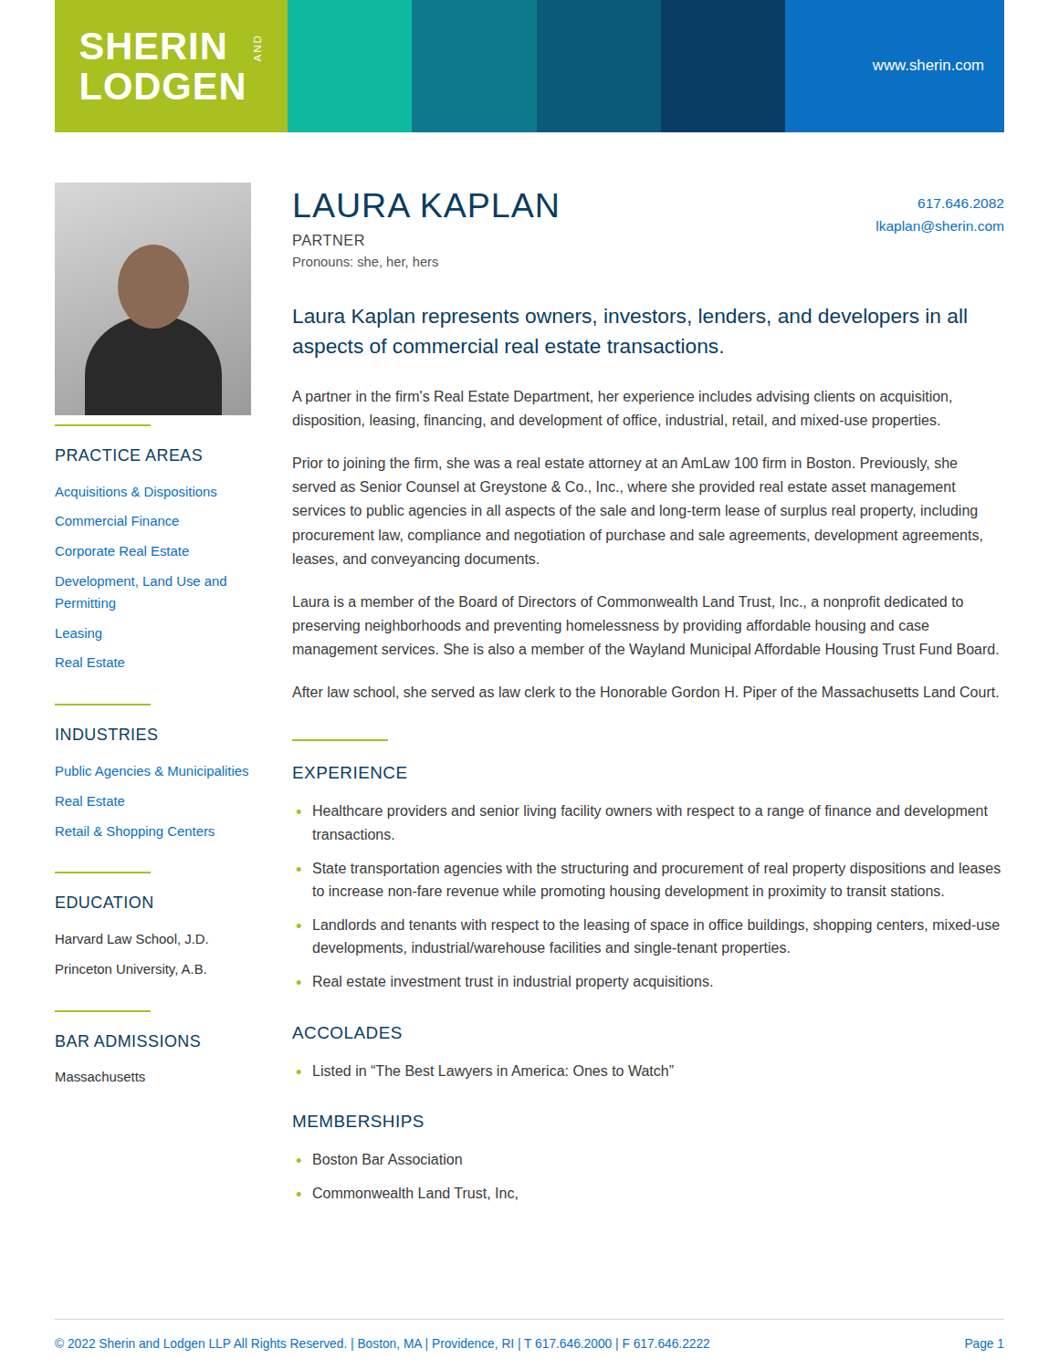SHERINAND
LODGEN
www.sherin.com
Practice Areas
Acquisitions & Dispositions
Commercial Finance
Corporate Real Estate
Development, Land Use and Permitting
Leasing
Real Estate
Industries
Public Agencies & Municipalities
Real Estate
Retail & Shopping Centers
Education
Harvard Law School, J.D.
Princeton University, A.B.
Bar Admissions
Massachusetts
LAURA KAPLAN
PARTNER
Pronouns: she, her, hers
617.646.2082 lkaplan@sherin.com
Laura Kaplan represents owners, investors, lenders, and developers in all aspects of commercial real estate transactions.
A partner in the firm's Real Estate Department, her experience includes advising clients on acquisition, disposition, leasing, financing, and development of office, industrial, retail, and mixed-use properties.
Prior to joining the firm, she was a real estate attorney at an AmLaw 100 firm in Boston. Previously, she served as Senior Counsel at Greystone & Co., Inc., where she provided real estate asset management services to public agencies in all aspects of the sale and long-term lease of surplus real property, including procurement law, compliance and negotiation of purchase and sale agreements, development agreements, leases, and conveyancing documents.
Laura is a member of the Board of Directors of Commonwealth Land Trust, Inc., a nonprofit dedicated to preserving neighborhoods and preventing homelessness by providing affordable housing and case management services. She is also a member of the Wayland Municipal Affordable Housing Trust Fund Board.
After law school, she served as law clerk to the Honorable Gordon H. Piper of the Massachusetts Land Court.
Experience
Healthcare providers and senior living facility owners with respect to a range of finance and development transactions.
State transportation agencies with the structuring and procurement of real property dispositions and leases to increase non-fare revenue while promoting housing development in proximity to transit stations.
Landlords and tenants with respect to the leasing of space in office buildings, shopping centers, mixed-use developments, industrial/warehouse facilities and single-tenant properties.
Real estate investment trust in industrial property acquisitions.
Accolades
Listed in “The Best Lawyers in America: Ones to Watch”
Memberships
Boston Bar Association
Commonwealth Land Trust, Inc,
© 2022 Sherin and Lodgen LLP All Rights Reserved. | Boston, MA | Providence, RI | T 617.646.2000 | F 617.646.2222
Page 1